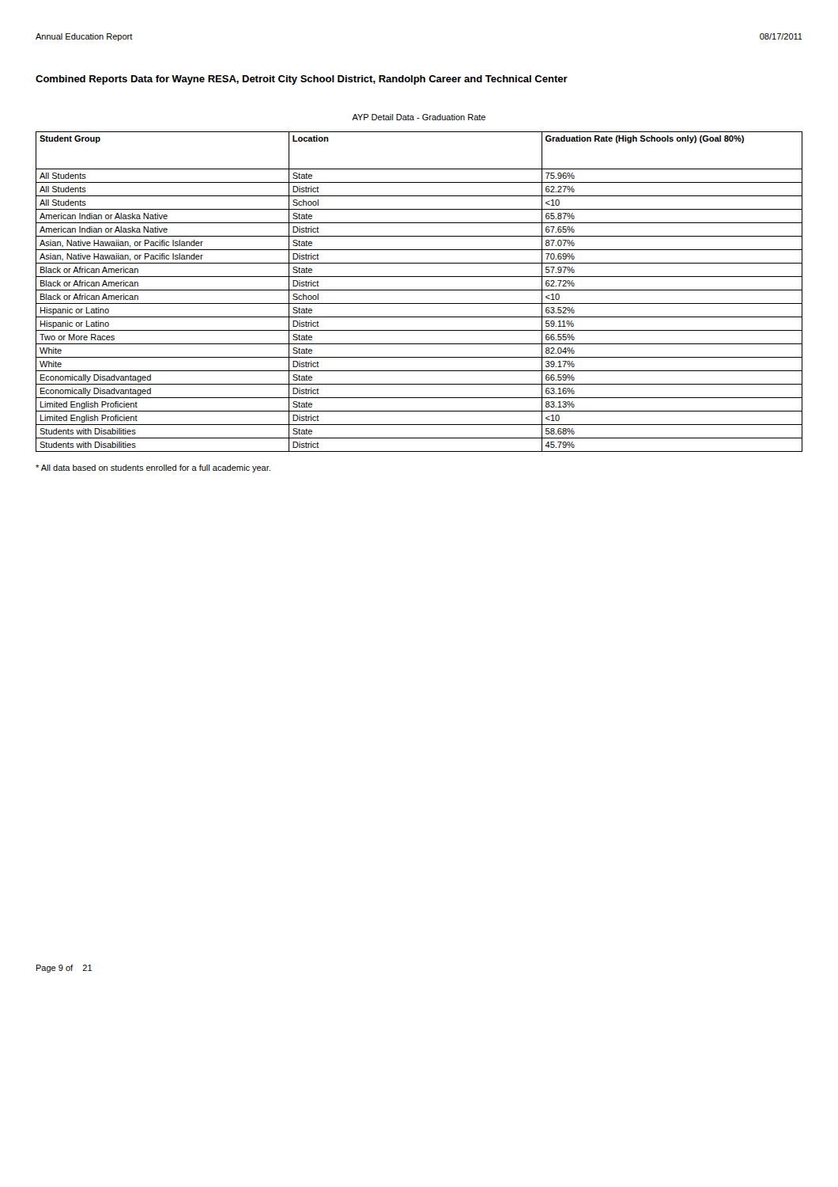Annual Education Report 08/17/2011
Combined Reports Data for Wayne RESA, Detroit City School District, Randolph Career and Technical Center
AYP Detail Data - Graduation Rate
| Student Group | Location | Graduation Rate (High Schools only) (Goal 80%) |
| --- | --- | --- |
| All Students | State | 75.96% |
| All Students | District | 62.27% |
| All Students | School | <10 |
| American Indian or Alaska Native | State | 65.87% |
| American Indian or Alaska Native | District | 67.65% |
| Asian, Native Hawaiian, or Pacific Islander | State | 87.07% |
| Asian, Native Hawaiian, or Pacific Islander | District | 70.69% |
| Black or African American | State | 57.97% |
| Black or African American | District | 62.72% |
| Black or African American | School | <10 |
| Hispanic or Latino | State | 63.52% |
| Hispanic or Latino | District | 59.11% |
| Two or More Races | State | 66.55% |
| White | State | 82.04% |
| White | District | 39.17% |
| Economically Disadvantaged | State | 66.59% |
| Economically Disadvantaged | District | 63.16% |
| Limited English Proficient | State | 83.13% |
| Limited English Proficient | District | <10 |
| Students with Disabilities | State | 58.68% |
| Students with Disabilities | District | 45.79% |
* All data based on students enrolled for a full academic year.
Page 9 of 21